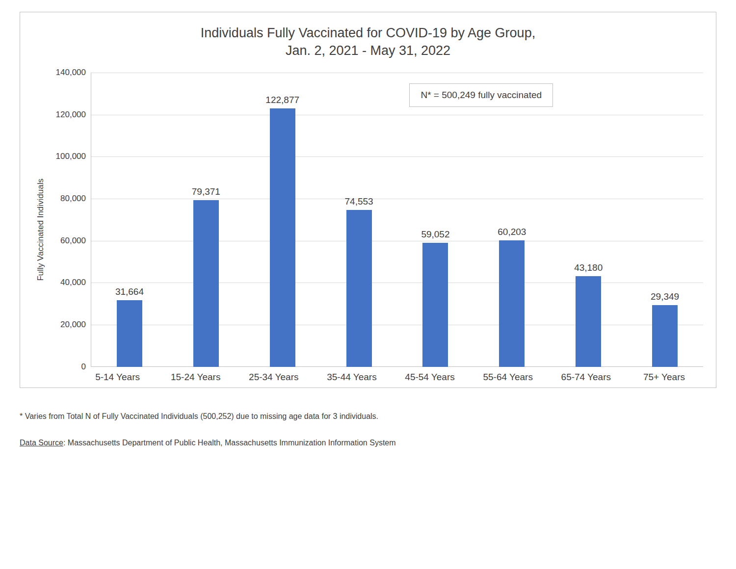Individuals Fully Vaccinated for COVID-19 by Age Group,
Jan. 2, 2021 - May 31, 2022
Fully Vaccinated Individuals
140,000 120,000 100,000 80,000 60,000 40,000 20,000 0
N* = 500,249 fully vaccinated
31,664
79,371
122,877
74,553
59,052
60,203
43,180
29,349
5-14 Years
15-24 Years
25-34 Years
35-44 Years
45-54 Years
55-64 Years
65-74 Years
75+ Years
* Varies from Total N of Fully Vaccinated Individuals (500,252) due to missing age data for 3 individuals.
Data Source: Massachusetts Department of Public Health, Massachusetts Immunization Information System